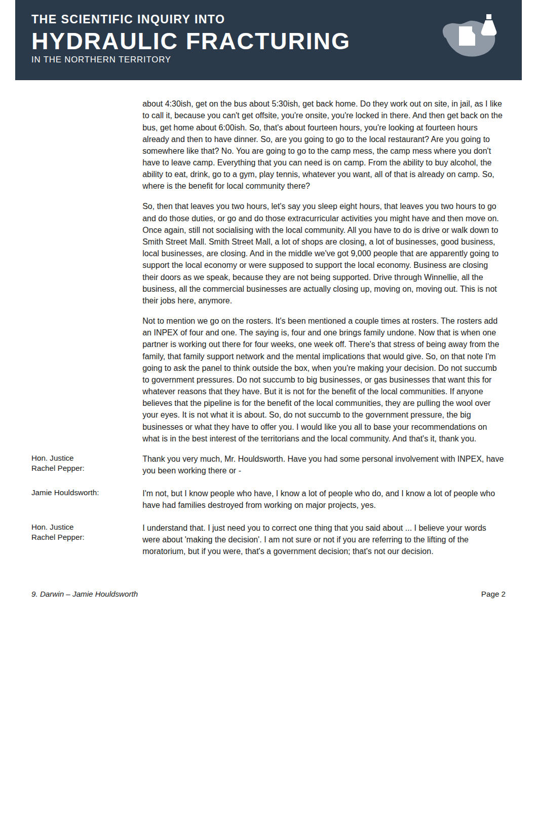The Scientific Inquiry into
Hydraulic Fracturing
in the Northern Territory
about 4:30ish, get on the bus about 5:30ish, get back home. Do they work out on site, in jail, as I like to call it, because you can't get offsite, you're onsite, you're locked in there. And then get back on the bus, get home about 6:00ish. So, that's about fourteen hours, you're looking at fourteen hours already and then to have dinner. So, are you going to go to the local restaurant? Are you going to somewhere like that? No. You are going to go to the camp mess, the camp mess where you don't have to leave camp. Everything that you can need is on camp. From the ability to buy alcohol, the ability to eat, drink, go to a gym, play tennis, whatever you want, all of that is already on camp. So, where is the benefit for local community there?
So, then that leaves you two hours, let's say you sleep eight hours, that leaves you two hours to go and do those duties, or go and do those extracurricular activities you might have and then move on. Once again, still not socialising with the local community. All you have to do is drive or walk down to Smith Street Mall. Smith Street Mall, a lot of shops are closing, a lot of businesses, good business, local businesses, are closing. And in the middle we've got 9,000 people that are apparently going to support the local economy or were supposed to support the local economy. Business are closing their doors as we speak, because they are not being supported. Drive through Winnellie, all the business, all the commercial businesses are actually closing up, moving on, moving out. This is not their jobs here, anymore.
Not to mention we go on the rosters. It's been mentioned a couple times at rosters. The rosters add an INPEX of four and one. The saying is, four and one brings family undone. Now that is when one partner is working out there for four weeks, one week off. There's that stress of being away from the family, that family support network and the mental implications that would give. So, on that note I'm going to ask the panel to think outside the box, when you're making your decision. Do not succumb to government pressures. Do not succumb to big businesses, or gas businesses that want this for whatever reasons that they have. But it is not for the benefit of the local communities. If anyone believes that the pipeline is for the benefit of the local communities, they are pulling the wool over your eyes. It is not what it is about. So, do not succumb to the government pressure, the big businesses or what they have to offer you. I would like you all to base your recommendations on what is in the best interest of the territorians and the local community. And that's it, thank you.
Hon. Justice Rachel Pepper:
Thank you very much, Mr. Houldsworth. Have you had some personal involvement with INPEX, have you been working there or -
Jamie Houldsworth:
I'm not, but I know people who have, I know a lot of people who do, and I know a lot of people who have had families destroyed from working on major projects, yes.
Hon. Justice Rachel Pepper:
I understand that. I just need you to correct one thing that you said about ... I believe your words were about 'making the decision'. I am not sure or not if you are referring to the lifting of the moratorium, but if you were, that's a government decision; that's not our decision.
9. Darwin – Jamie Houldsworth
Page 2